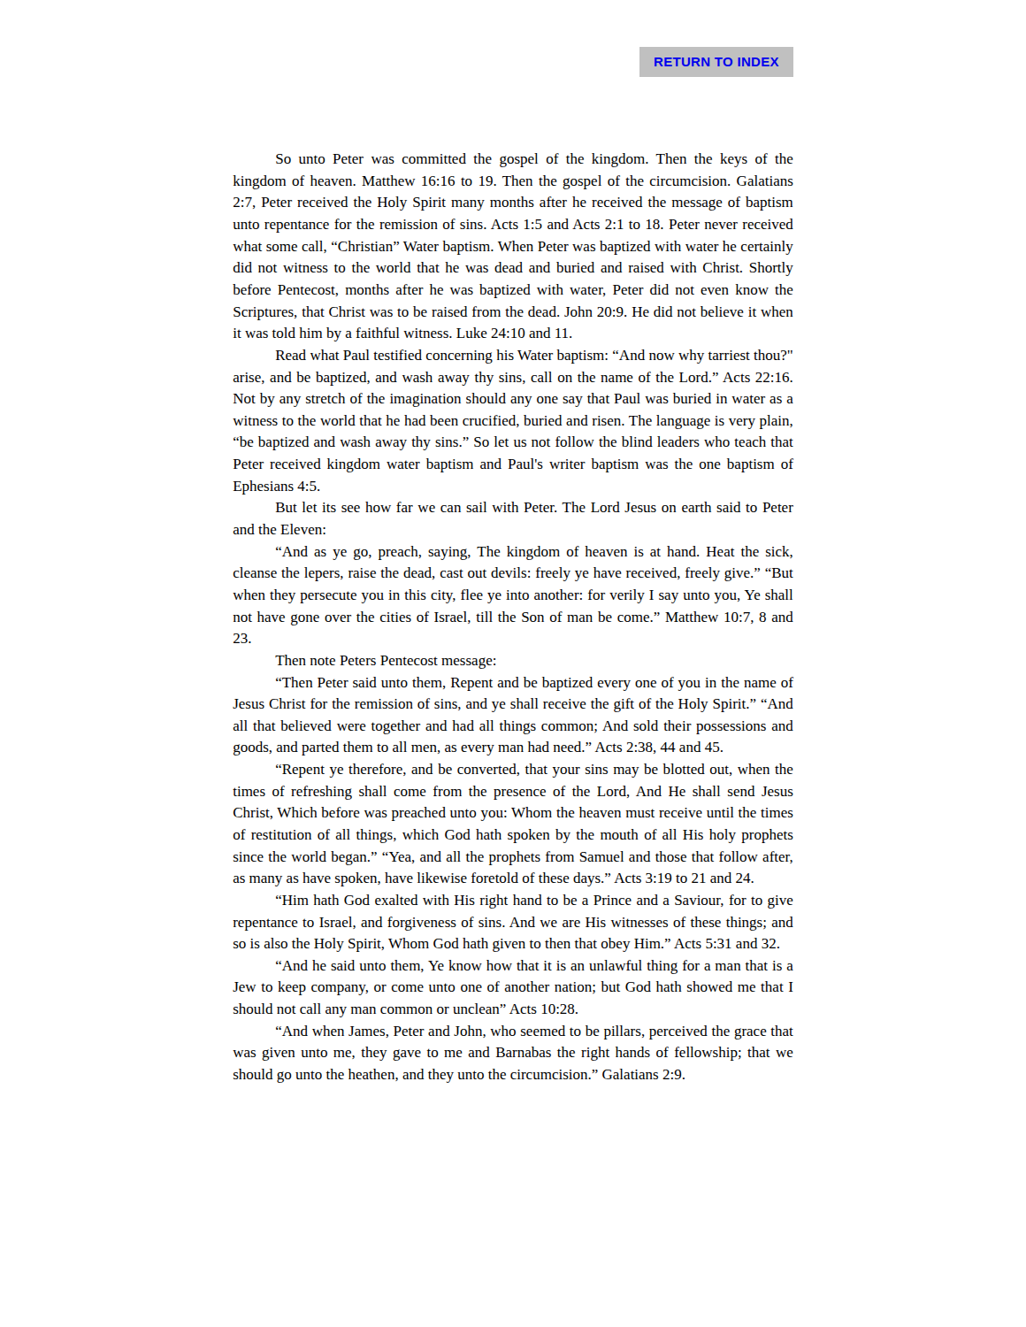RETURN TO INDEX
So unto Peter was committed the gospel of the kingdom. Then the keys of the kingdom of heaven. Matthew 16:16 to 19. Then the gospel of the circumcision. Galatians 2:7, Peter received the Holy Spirit many months after he received the message of baptism unto repentance for the remission of sins. Acts 1:5 and Acts 2:1 to 18. Peter never received what some call, “Christian” Water baptism. When Peter was baptized with water he certainly did not witness to the world that he was dead and buried and raised with Christ. Shortly before Pentecost, months after he was baptized with water, Peter did not even know the Scriptures, that Christ was to be raised from the dead. John 20:9. He did not believe it when it was told him by a faithful witness. Luke 24:10 and 11.
Read what Paul testified concerning his Water baptism: “And now why tarriest thou?" arise, and be baptized, and wash away thy sins, call on the name of the Lord.” Acts 22:16. Not by any stretch of the imagination should any one say that Paul was buried in water as a witness to the world that he had been crucified, buried and risen. The language is very plain, “be baptized and wash away thy sins.” So let us not follow the blind leaders who teach that Peter received kingdom water baptism and Paul's writer baptism was the one baptism of Ephesians 4:5.
But let its see how far we can sail with Peter. The Lord Jesus on earth said to Peter and the Eleven:
“And as ye go, preach, saying, The kingdom of heaven is at hand. Heat the sick, cleanse the lepers, raise the dead, cast out devils: freely ye have received, freely give.” “But when they persecute you in this city, flee ye into another: for verily I say unto you, Ye shall not have gone over the cities of Israel, till the Son of man be come.” Matthew 10:7, 8 and 23.
Then note Peters Pentecost message:
“Then Peter said unto them, Repent and be baptized every one of you in the name of Jesus Christ for the remission of sins, and ye shall receive the gift of the Holy Spirit.” “And all that believed were together and had all things common; And sold their possessions and goods, and parted them to all men, as every man had need.” Acts 2:38, 44 and 45.
“Repent ye therefore, and be converted, that your sins may be blotted out, when the times of refreshing shall come from the presence of the Lord, And He shall send Jesus Christ, Which before was preached unto you: Whom the heaven must receive until the times of restitution of all things, which God hath spoken by the mouth of all His holy prophets since the world began.” “Yea, and all the prophets from Samuel and those that follow after, as many as have spoken, have likewise foretold of these days.” Acts 3:19 to 21 and 24.
“Him hath God exalted with His right hand to be a Prince and a Saviour, for to give repentance to Israel, and forgiveness of sins. And we are His witnesses of these things; and so is also the Holy Spirit, Whom God hath given to then that obey Him.” Acts 5:31 and 32.
“And he said unto them, Ye know how that it is an unlawful thing for a man that is a Jew to keep company, or come unto one of another nation; but God hath showed me that I should not call any man common or unclean” Acts 10:28.
“And when James, Peter and John, who seemed to be pillars, perceived the grace that was given unto me, they gave to me and Barnabas the right hands of fellowship; that we should go unto the heathen, and they unto the circumcision.” Galatians 2:9.